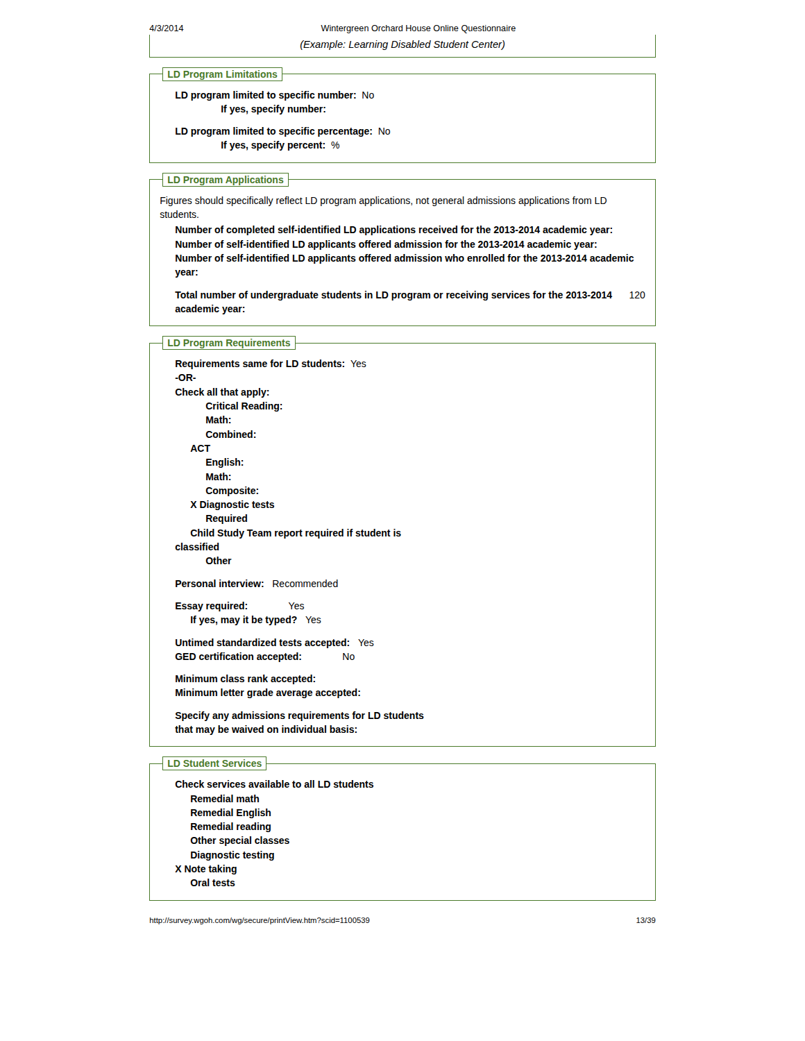4/3/2014 Wintergreen Orchard House Online Questionnaire
(Example: Learning Disabled Student Center)
LD Program Limitations
LD program limited to specific number: No
If yes, specify number:
LD program limited to specific percentage: No
If yes, specify percent: %
LD Program Applications
Figures should specifically reflect LD program applications, not general admissions applications from LD students.
Number of completed self-identified LD applications received for the 2013-2014 academic year:
Number of self-identified LD applicants offered admission for the 2013-2014 academic year:
Number of self-identified LD applicants offered admission who enrolled for the 2013-2014 academic year:
Total number of undergraduate students in LD program or receiving services for the 2013-2014 academic year: 120
LD Program Requirements
Requirements same for LD students: Yes
-OR-
Check all that apply:
Critical Reading:
Math:
Combined:
ACT
English:
Math:
Composite:
X Diagnostic tests
Required
Child Study Team report required if student is
classified
Other
Personal interview: Recommended
Essay required: Yes
If yes, may it be typed? Yes
Untimed standardized tests accepted: Yes
GED certification accepted: No
Minimum class rank accepted:
Minimum letter grade average accepted:
Specify any admissions requirements for LD students
that may be waived on individual basis:
LD Student Services
Check services available to all LD students
Remedial math
Remedial English
Remedial reading
Other special classes
Diagnostic testing
X Note taking
Oral tests
http://survey.wgoh.com/wg/secure/printView.htm?scid=1100539 13/39